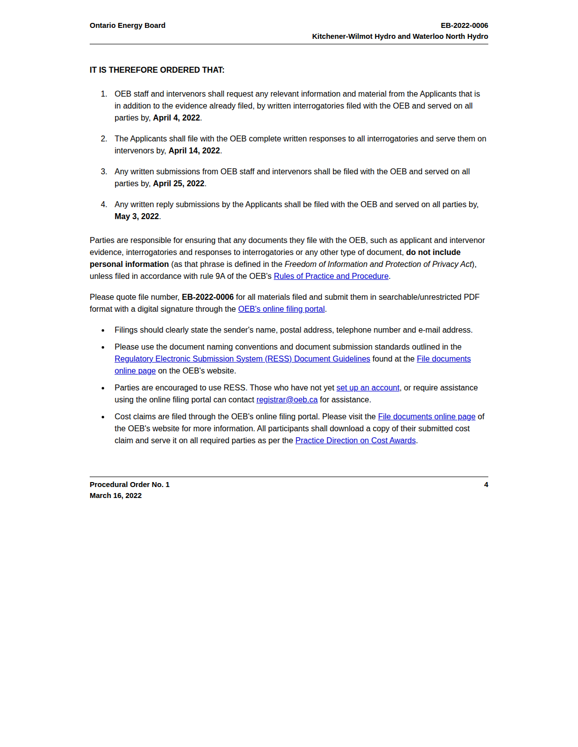Ontario Energy Board
EB-2022-0006
Kitchener-Wilmot Hydro and Waterloo North Hydro
IT IS THEREFORE ORDERED THAT:
OEB staff and intervenors shall request any relevant information and material from the Applicants that is in addition to the evidence already filed, by written interrogatories filed with the OEB and served on all parties by, April 4, 2022.
The Applicants shall file with the OEB complete written responses to all interrogatories and serve them on intervenors by, April 14, 2022.
Any written submissions from OEB staff and intervenors shall be filed with the OEB and served on all parties by, April 25, 2022.
Any written reply submissions by the Applicants shall be filed with the OEB and served on all parties by, May 3, 2022.
Parties are responsible for ensuring that any documents they file with the OEB, such as applicant and intervenor evidence, interrogatories and responses to interrogatories or any other type of document, do not include personal information (as that phrase is defined in the Freedom of Information and Protection of Privacy Act), unless filed in accordance with rule 9A of the OEB's Rules of Practice and Procedure.
Please quote file number, EB-2022-0006 for all materials filed and submit them in searchable/unrestricted PDF format with a digital signature through the OEB's online filing portal.
Filings should clearly state the sender's name, postal address, telephone number and e-mail address.
Please use the document naming conventions and document submission standards outlined in the Regulatory Electronic Submission System (RESS) Document Guidelines found at the File documents online page on the OEB's website.
Parties are encouraged to use RESS. Those who have not yet set up an account, or require assistance using the online filing portal can contact registrar@oeb.ca for assistance.
Cost claims are filed through the OEB's online filing portal. Please visit the File documents online page of the OEB's website for more information. All participants shall download a copy of their submitted cost claim and serve it on all required parties as per the Practice Direction on Cost Awards.
Procedural Order No. 1
March 16, 2022
4